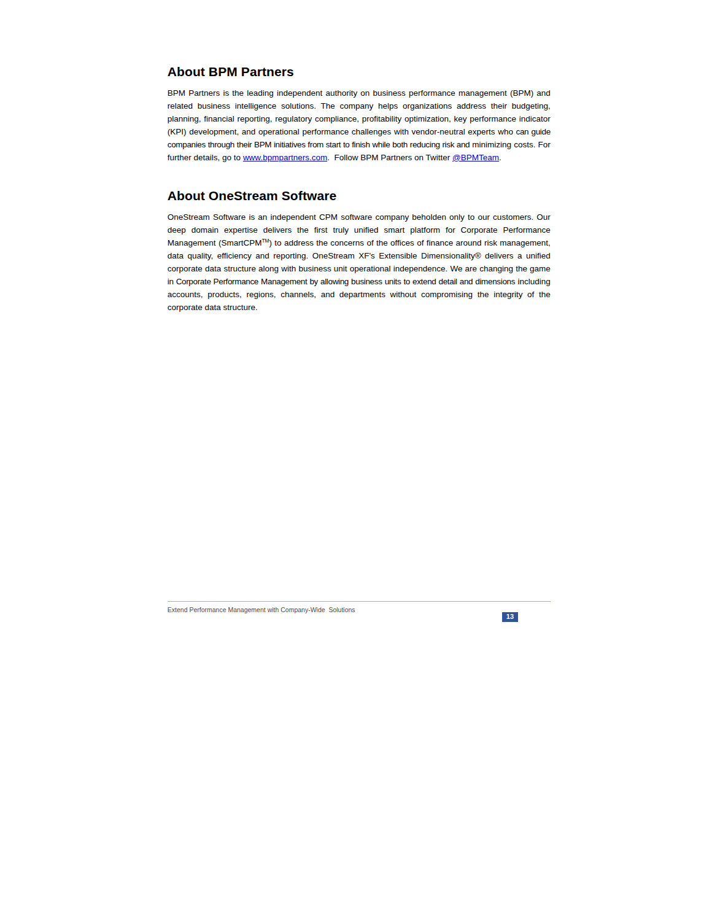About BPM Partners
BPM Partners is the leading independent authority on business performance management (BPM) and related business intelligence solutions. The company helps organizations address their budgeting, planning, financial reporting, regulatory compliance, profitability optimization, key performance indicator (KPI) development, and operational performance challenges with vendor-neutral experts who can guide companies through their BPM initiatives from start to finish while both reducing risk and minimizing costs. For further details, go to www.bpmpartners.com. Follow BPM Partners on Twitter @BPMTeam.
About OneStream Software
OneStream Software is an independent CPM software company beholden only to our customers. Our deep domain expertise delivers the first truly unified smart platform for Corporate Performance Management (SmartCPMTM) to address the concerns of the offices of finance around risk management, data quality, efficiency and reporting. OneStream XF's Extensible Dimensionality® delivers a unified corporate data structure along with business unit operational independence. We are changing the game in Corporate Performance Management by allowing business units to extend detail and dimensions including accounts, products, regions, channels, and departments without compromising the integrity of the corporate data structure.
Extend Performance Management with Company-Wide Solutions
13